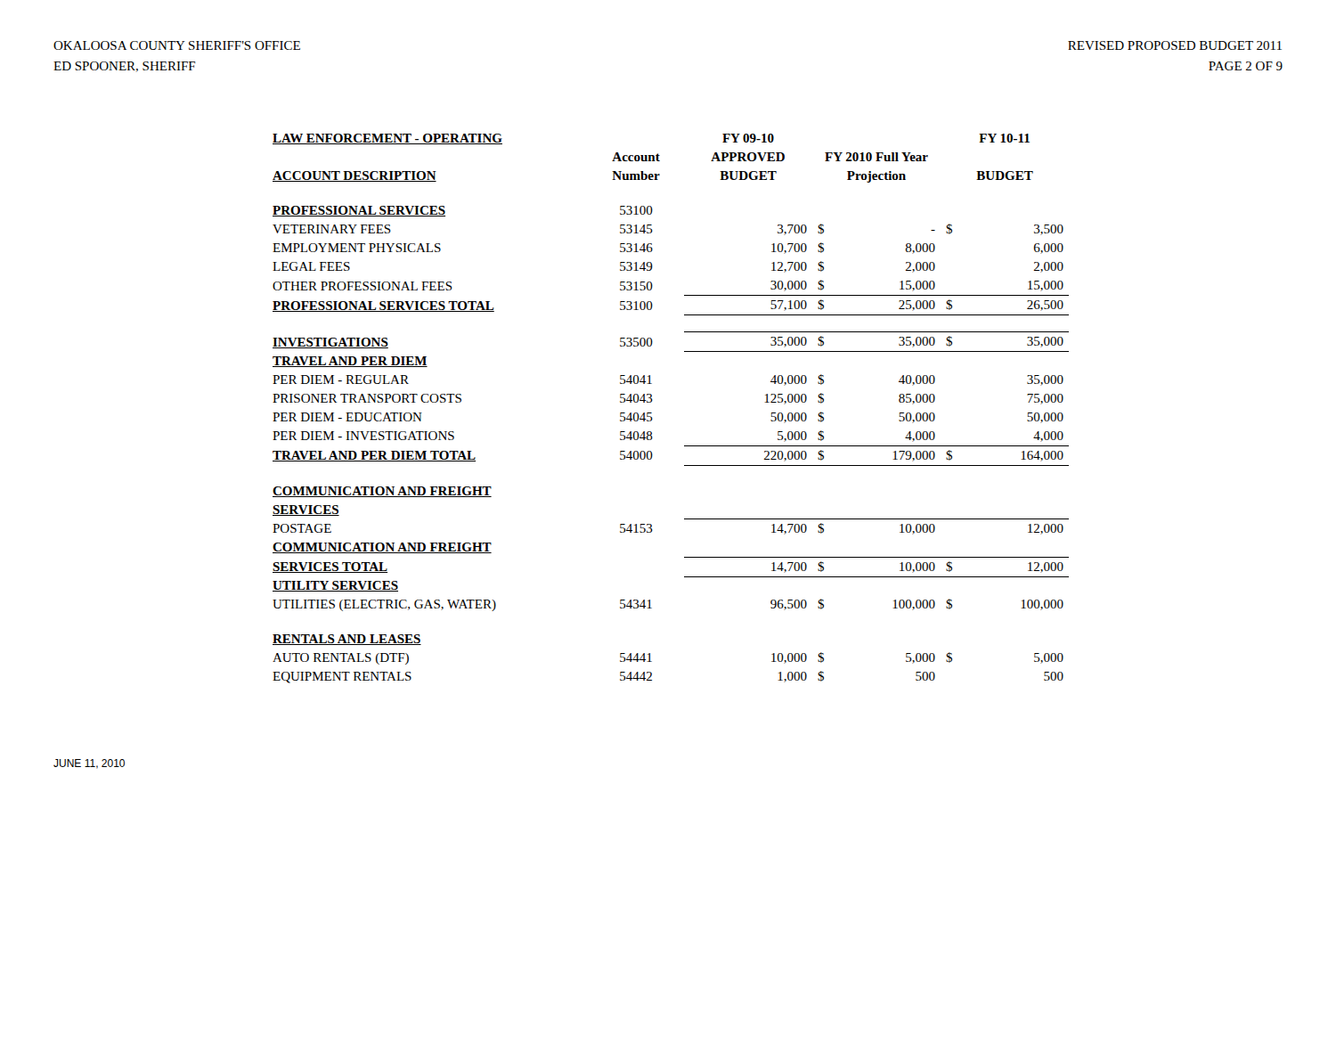OKALOOSA COUNTY SHERIFF'S OFFICE
ED SPOONER, SHERIFF
REVISED PROPOSED BUDGET 2011
PAGE 2 OF 9
| LAW ENFORCEMENT - OPERATING | | FY 09-10 | | FY 10-11 |
| --- | --- | --- | --- | --- |
| | Account | APPROVED | FY 2010 Full Year | |
| ACCOUNT DESCRIPTION | Number | BUDGET | Projection | BUDGET |
| PROFESSIONAL SERVICES | 53100 | | | |
| VETERINARY FEES | 53145 | 3,700 | $ - | $ 3,500 |
| EMPLOYMENT PHYSICALS | 53146 | 10,700 | $ 8,000 | 6,000 |
| LEGAL FEES | 53149 | 12,700 | $ 2,000 | 2,000 |
| OTHER PROFESSIONAL FEES | 53150 | 30,000 | $ 15,000 | 15,000 |
| PROFESSIONAL SERVICES TOTAL | 53100 | 57,100 | $ 25,000 | $ 26,500 |
| INVESTIGATIONS | 53500 | 35,000 | $ 35,000 | $ 35,000 |
| TRAVEL AND PER DIEM | | | | |
| PER DIEM - REGULAR | 54041 | 40,000 | $ 40,000 | 35,000 |
| PRISONER TRANSPORT COSTS | 54043 | 125,000 | $ 85,000 | 75,000 |
| PER DIEM - EDUCATION | 54045 | 50,000 | $ 50,000 | 50,000 |
| PER DIEM - INVESTIGATIONS | 54048 | 5,000 | $ 4,000 | 4,000 |
| TRAVEL AND PER DIEM TOTAL | 54000 | 220,000 | $ 179,000 | $ 164,000 |
| COMMUNICATION AND FREIGHT | | | | |
| SERVICES | | | | |
| POSTAGE | 54153 | 14,700 | $ 10,000 | 12,000 |
| COMMUNICATION AND FREIGHT | | | | |
| SERVICES TOTAL | | 14,700 | $ 10,000 | $ 12,000 |
| UTILITY SERVICES | | | | |
| UTILITIES (ELECTRIC, GAS, WATER) | 54341 | 96,500 | $ 100,000 | $ 100,000 |
| RENTALS AND LEASES | | | | |
| AUTO RENTALS (DTF) | 54441 | 10,000 | $ 5,000 | $ 5,000 |
| EQUIPMENT RENTALS | 54442 | 1,000 | $ 500 | 500 |
JUNE 11, 2010